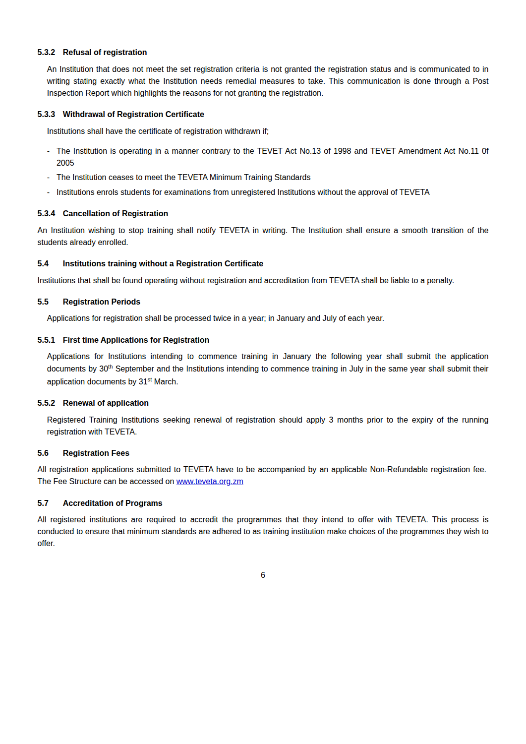5.3.2 Refusal of registration
An Institution that does not meet the set registration criteria is not granted the registration status and is communicated to in writing stating exactly what the Institution needs remedial measures to take. This communication is done through a Post Inspection Report which highlights the reasons for not granting the registration.
5.3.3 Withdrawal of Registration Certificate
Institutions shall have the certificate of registration withdrawn if;
The Institution is operating in a manner contrary to the TEVET Act No.13 of 1998 and TEVET Amendment Act No.11 0f 2005
The Institution ceases to meet the TEVETA Minimum Training Standards
Institutions enrols students for examinations from unregistered Institutions without the approval of TEVETA
5.3.4 Cancellation of Registration
An Institution wishing to stop training shall notify TEVETA in writing. The Institution shall ensure a smooth transition of the students already enrolled.
5.4 Institutions training without a Registration Certificate
Institutions that shall be found operating without registration and accreditation from TEVETA shall be liable to a penalty.
5.5 Registration Periods
Applications for registration shall be processed twice in a year; in January and July of each year.
5.5.1 First time Applications for Registration
Applications for Institutions intending to commence training in January the following year shall submit the application documents by 30th September and the Institutions intending to commence training in July in the same year shall submit their application documents by 31st March.
5.5.2 Renewal of application
Registered Training Institutions seeking renewal of registration should apply 3 months prior to the expiry of the running registration with TEVETA.
5.6 Registration Fees
All registration applications submitted to TEVETA have to be accompanied by an applicable Non-Refundable registration fee. The Fee Structure can be accessed on www.teveta.org.zm
5.7 Accreditation of Programs
All registered institutions are required to accredit the programmes that they intend to offer with TEVETA. This process is conducted to ensure that minimum standards are adhered to as training institution make choices of the programmes they wish to offer.
6